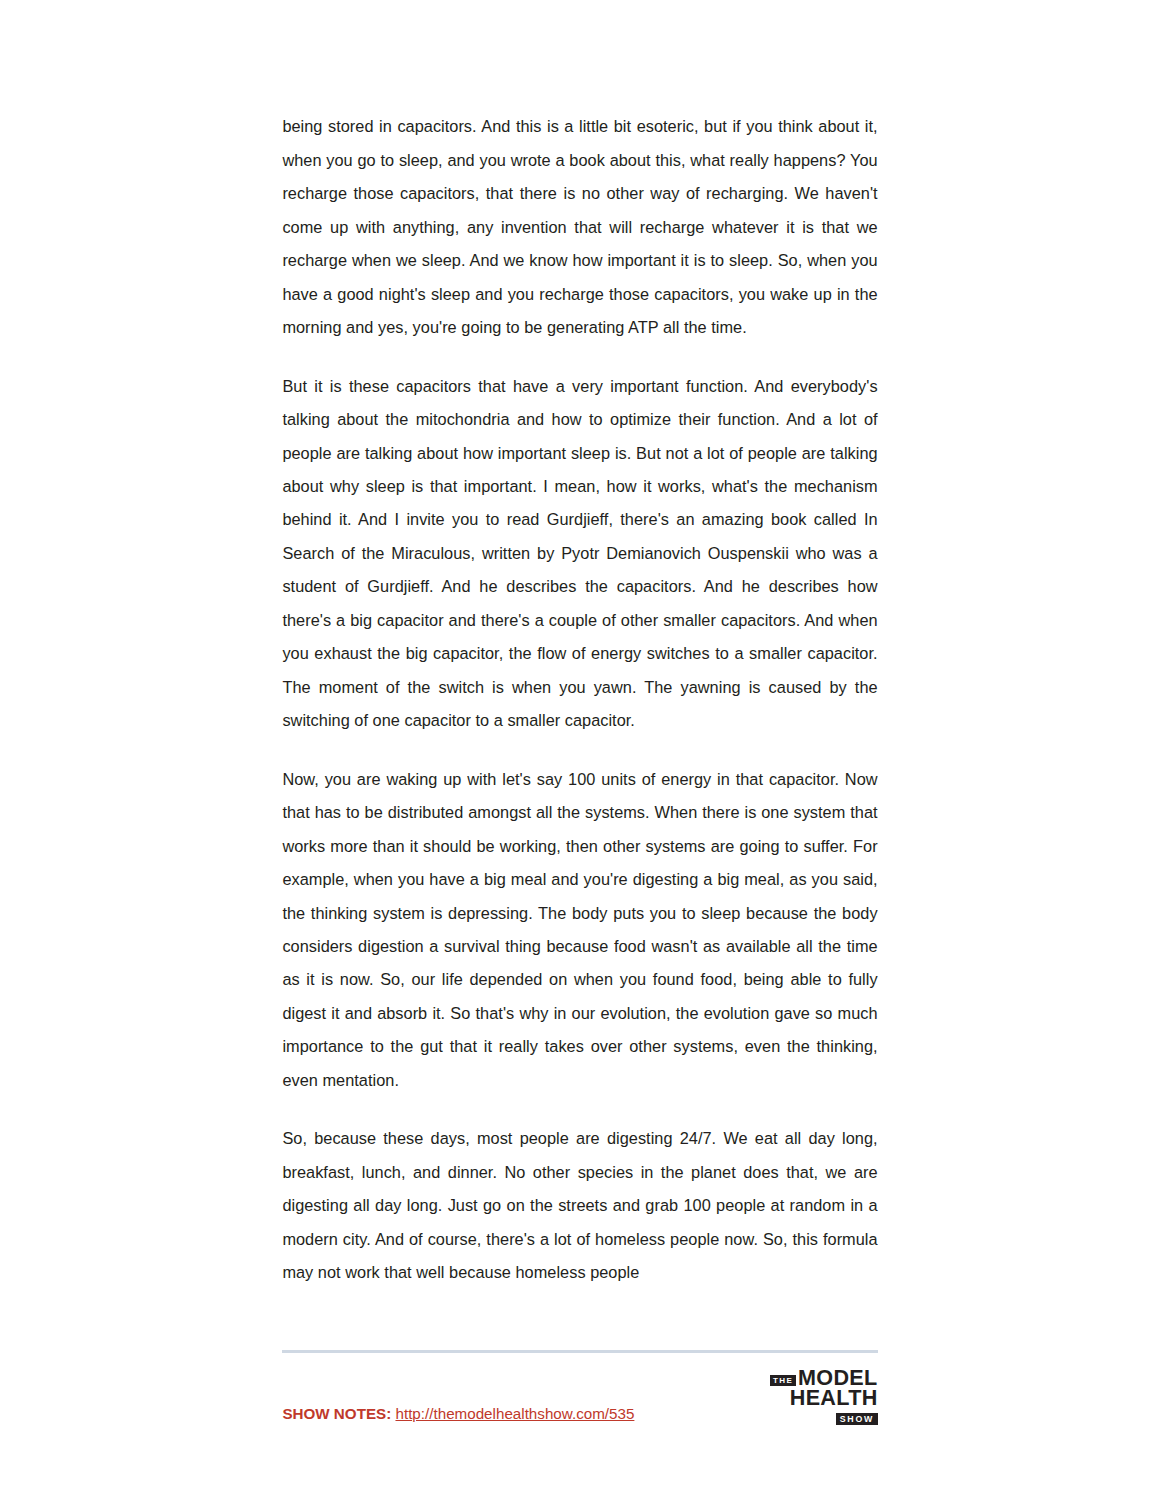being stored in capacitors. And this is a little bit esoteric, but if you think about it, when you go to sleep, and you wrote a book about this, what really happens? You recharge those capacitors, that there is no other way of recharging. We haven't come up with anything, any invention that will recharge whatever it is that we recharge when we sleep. And we know how important it is to sleep. So, when you have a good night's sleep and you recharge those capacitors, you wake up in the morning and yes, you're going to be generating ATP all the time.
But it is these capacitors that have a very important function. And everybody's talking about the mitochondria and how to optimize their function. And a lot of people are talking about how important sleep is. But not a lot of people are talking about why sleep is that important. I mean, how it works, what's the mechanism behind it. And I invite you to read Gurdjieff, there's an amazing book called In Search of the Miraculous, written by Pyotr Demianovich Ouspenskii who was a student of Gurdjieff. And he describes the capacitors. And he describes how there's a big capacitor and there's a couple of other smaller capacitors. And when you exhaust the big capacitor, the flow of energy switches to a smaller capacitor. The moment of the switch is when you yawn. The yawning is caused by the switching of one capacitor to a smaller capacitor.
Now, you are waking up with let's say 100 units of energy in that capacitor. Now that has to be distributed amongst all the systems. When there is one system that works more than it should be working, then other systems are going to suffer. For example, when you have a big meal and you're digesting a big meal, as you said, the thinking system is depressing. The body puts you to sleep because the body considers digestion a survival thing because food wasn't as available all the time as it is now. So, our life depended on when you found food, being able to fully digest it and absorb it. So that's why in our evolution, the evolution gave so much importance to the gut that it really takes over other systems, even the thinking, even mentation.
So, because these days, most people are digesting 24/7. We eat all day long, breakfast, lunch, and dinner. No other species in the planet does that, we are digesting all day long. Just go on the streets and grab 100 people at random in a modern city. And of course, there's a lot of homeless people now. So, this formula may not work that well because homeless people
SHOW NOTES: http://themodelhealthshow.com/535
THE MODEL HEALTH SHOW